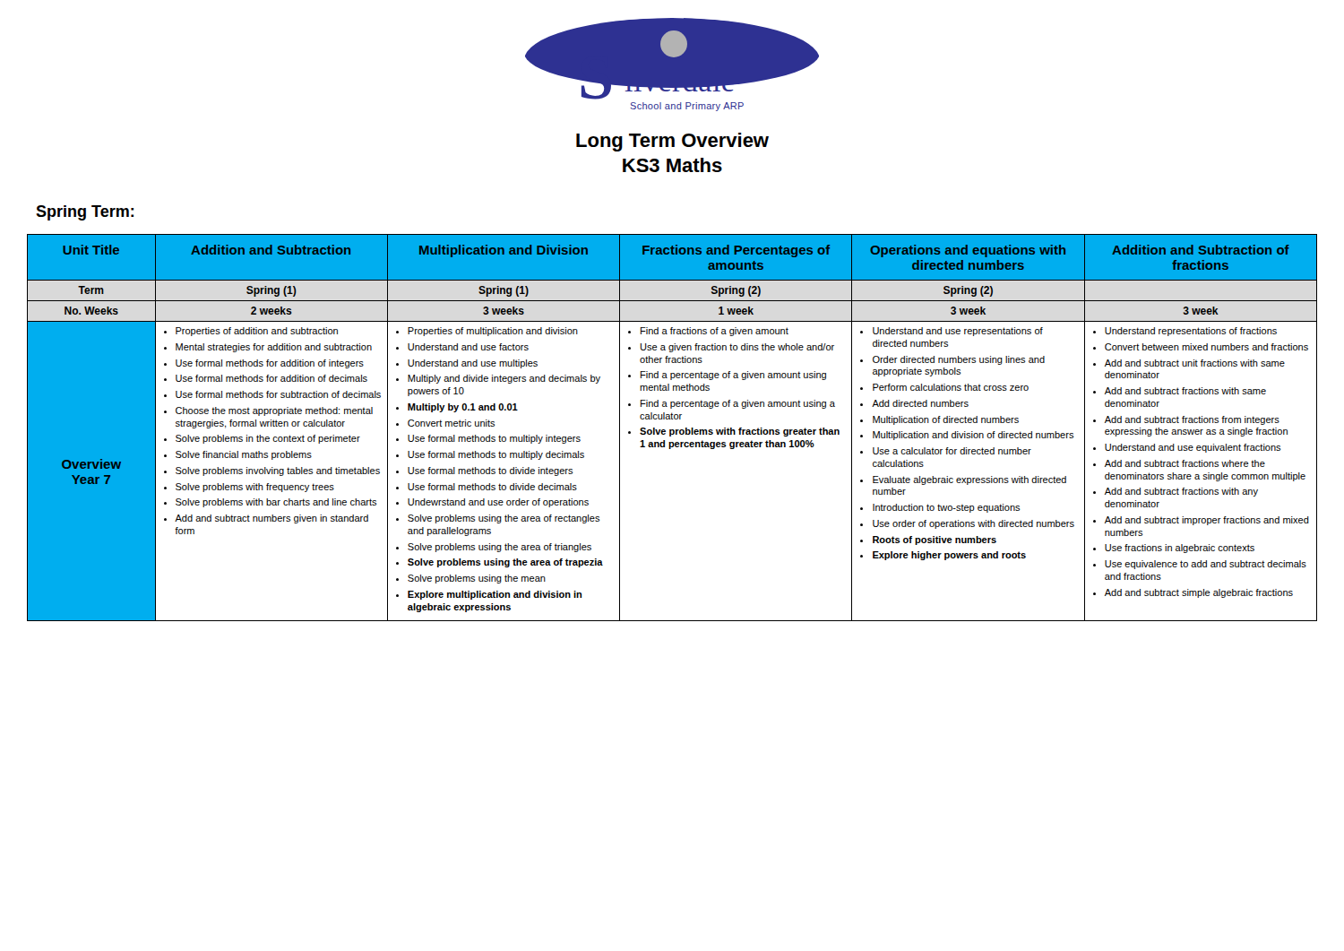S
ilverdale
School and Primary ARP
Long Term Overview
KS3 Maths
Spring Term:
| Unit Title | Addition and Subtraction | Multiplication and Division | Fractions and Percentages of amounts | Operations and equations with directed numbers | Addition and Subtraction of fractions |
| --- | --- | --- | --- | --- | --- |
| Term | Spring (1) | Spring (1) | Spring (2) | Spring (2) | |
| No. Weeks | 2 weeks | 3 weeks | 1 week | 3 week | 3 week |
| Overview Year 7 | Properties of addition and subtraction Mental strategies for addition and subtraction Use formal methods for addition of integers Use formal methods for addition of decimals Use formal methods for subtraction of decimals Choose the most appropriate method: mental stragergies, formal written or calculator Solve problems in the context of perimeter Solve financial maths problems Solve problems involving tables and timetables Solve problems with frequency trees Solve problems with bar charts and line charts Add and subtract numbers given in standard form | Properties of multiplication and division Understand and use factors Understand and use multiples Multiply and divide integers and decimals by powers of 10 Multiply by 0.1 and 0.01 Convert metric units Use formal methods to multiply integers Use formal methods to multiply decimals Use formal methods to divide integers Use formal methods to divide decimals Undewrstand and use order of operations Solve problems using the area of rectangles and parallelograms Solve problems using the area of triangles Solve problems using the area of trapezia Solve problems using the mean Explore multiplication and division in algebraic expressions | Find a fractions of a given amount Use a given fraction to dins the whole and/or other fractions Find a percentage of a given amount using mental methods Find a percentage of a given amount using a calculator Solve problems with fractions greater than 1 and percentages greater than 100% | Understand and use representations of directed numbers Order directed numbers using lines and appropriate symbols Perform calculations that cross zero Add directed numbers Multiplication of directed numbers Multiplication and division of directed numbers Use a calculator for directed number calculations Evaluate algebraic expressions with directed number Introduction to two-step equations Use order of operations with directed numbers Roots of positive numbers Explore higher powers and roots | Understand representations of fractions Convert between mixed numbers and fractions Add and subtract unit fractions with same denominator Add and subtract fractions with same denominator Add and subtract fractions from integers expressing the answer as a single fraction Understand and use equivalent fractions Add and subtract fractions where the denominators share a single common multiple Add and subtract fractions with any denominator Add and subtract improper fractions and mixed numbers Use fractions in algebraic contexts Use equivalence to add and subtract decimals and fractions Add and subtract simple algebraic fractions |